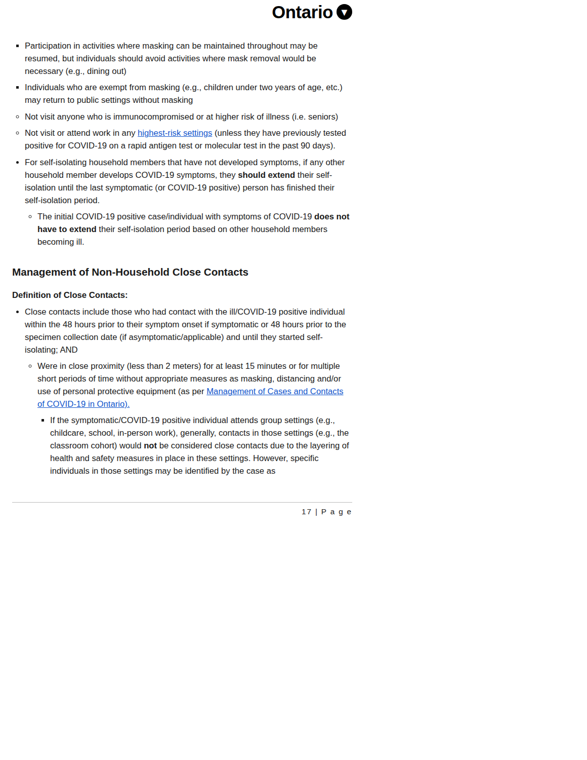Ontario▼
Participation in activities where masking can be maintained throughout may be resumed, but individuals should avoid activities where mask removal would be necessary (e.g., dining out)
Individuals who are exempt from masking (e.g., children under two years of age, etc.) may return to public settings without masking
Not visit anyone who is immunocompromised or at higher risk of illness (i.e. seniors)
Not visit or attend work in any highest-risk settings (unless they have previously tested positive for COVID-19 on a rapid antigen test or molecular test in the past 90 days).
For self-isolating household members that have not developed symptoms, if any other household member develops COVID-19 symptoms, they should extend their self-isolation until the last symptomatic (or COVID-19 positive) person has finished their self-isolation period.
The initial COVID-19 positive case/individual with symptoms of COVID-19 does not have to extend their self-isolation period based on other household members becoming ill.
Management of Non-Household Close Contacts
Definition of Close Contacts:
Close contacts include those who had contact with the ill/COVID-19 positive individual within the 48 hours prior to their symptom onset if symptomatic or 48 hours prior to the specimen collection date (if asymptomatic/applicable) and until they started self-isolating; AND
Were in close proximity (less than 2 meters) for at least 15 minutes or for multiple short periods of time without appropriate measures as masking, distancing and/or use of personal protective equipment (as per Management of Cases and Contacts of COVID-19 in Ontario).
If the symptomatic/COVID-19 positive individual attends group settings (e.g., childcare, school, in-person work), generally, contacts in those settings (e.g., the classroom cohort) would not be considered close contacts due to the layering of health and safety measures in place in these settings. However, specific individuals in those settings may be identified by the case as
17 | P a g e